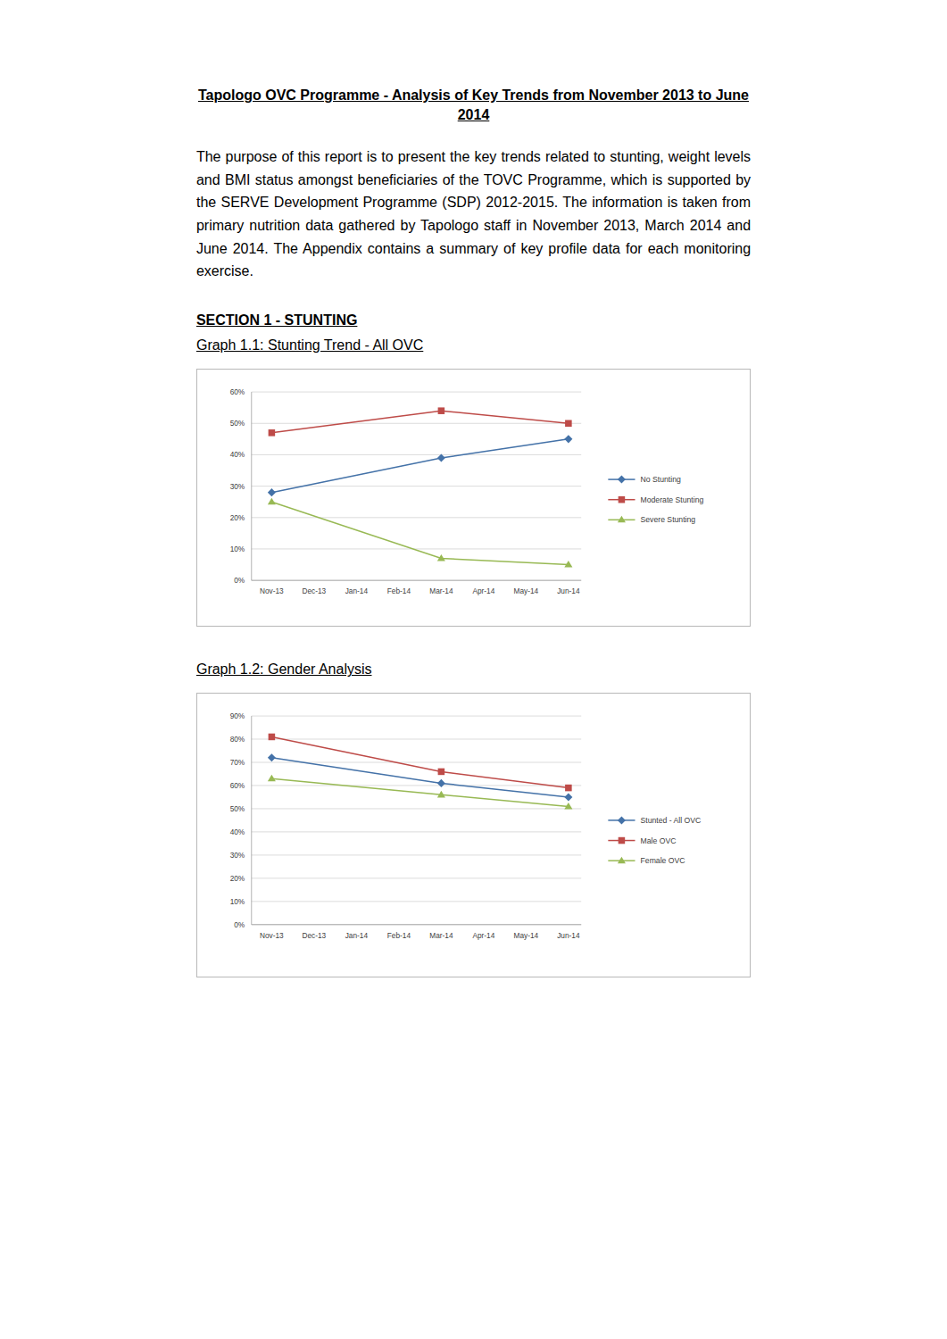Tapologo OVC Programme - Analysis of Key Trends from November 2013 to June 2014
The purpose of this report is to present the key trends related to stunting, weight levels and BMI status amongst beneficiaries of the TOVC Programme, which is supported by the SERVE Development Programme (SDP) 2012-2015. The information is taken from primary nutrition data gathered by Tapologo staff in November 2013, March 2014 and June 2014. The Appendix contains a summary of key profile data for each monitoring exercise.
SECTION 1 - STUNTING
Graph 1.1: Stunting Trend - All OVC
0% 10% 20% 30% 40% 50% 60% Nov-13 Dec-13 Jan-14 Feb-14 Mar-14 Apr-14 May-14 Jun-14 No Stunting Moderate Stunting Severe Stunting
Graph 1.2: Gender Analysis
0% 10% 20% 30% 40% 50% 60% 70% 80% 90% Nov-13 Dec-13 Jan-14 Feb-14 Mar-14 Apr-14 May-14 Jun-14 Stunted - All OVC Male OVC Female OVC